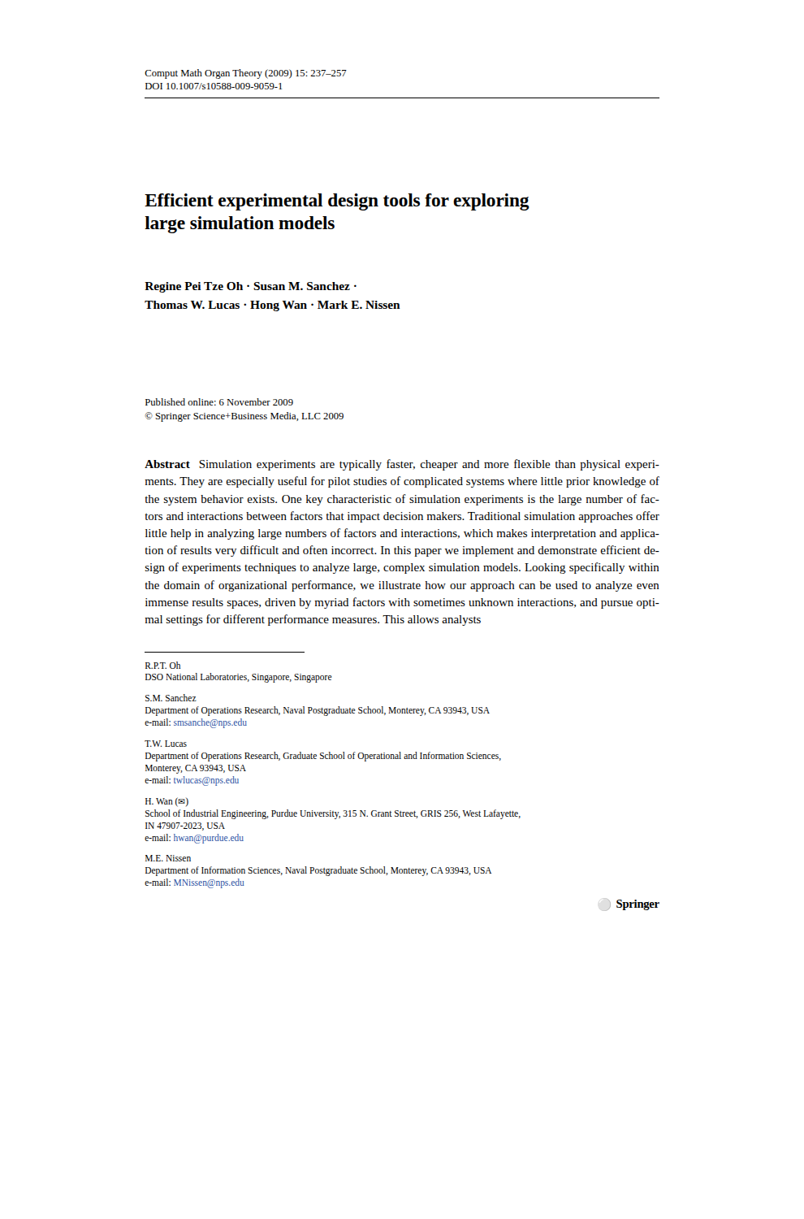Comput Math Organ Theory (2009) 15: 237–257
DOI 10.1007/s10588-009-9059-1
Efficient experimental design tools for exploring
large simulation models
Regine Pei Tze Oh · Susan M. Sanchez ·
Thomas W. Lucas · Hong Wan · Mark E. Nissen
Published online: 6 November 2009
© Springer Science+Business Media, LLC 2009
Abstract Simulation experiments are typically faster, cheaper and more flexible than physical experiments. They are especially useful for pilot studies of complicated systems where little prior knowledge of the system behavior exists. One key characteristic of simulation experiments is the large number of factors and interactions between factors that impact decision makers. Traditional simulation approaches offer little help in analyzing large numbers of factors and interactions, which makes interpretation and application of results very difficult and often incorrect. In this paper we implement and demonstrate efficient design of experiments techniques to analyze large, complex simulation models. Looking specifically within the domain of organizational performance, we illustrate how our approach can be used to analyze even immense results spaces, driven by myriad factors with sometimes unknown interactions, and pursue optimal settings for different performance measures. This allows analysts
R.P.T. Oh
DSO National Laboratories, Singapore, Singapore
S.M. Sanchez
Department of Operations Research, Naval Postgraduate School, Monterey, CA 93943, USA
e-mail: smsanche@nps.edu
T.W. Lucas
Department of Operations Research, Graduate School of Operational and Information Sciences,
Monterey, CA 93943, USA
e-mail: twlucas@nps.edu
H. Wan (✉)
School of Industrial Engineering, Purdue University, 315 N. Grant Street, GRIS 256, West Lafayette,
IN 47907-2023, USA
e-mail: hwan@purdue.edu
M.E. Nissen
Department of Information Sciences, Naval Postgraduate School, Monterey, CA 93943, USA
e-mail: MNissen@nps.edu
⚪Springer